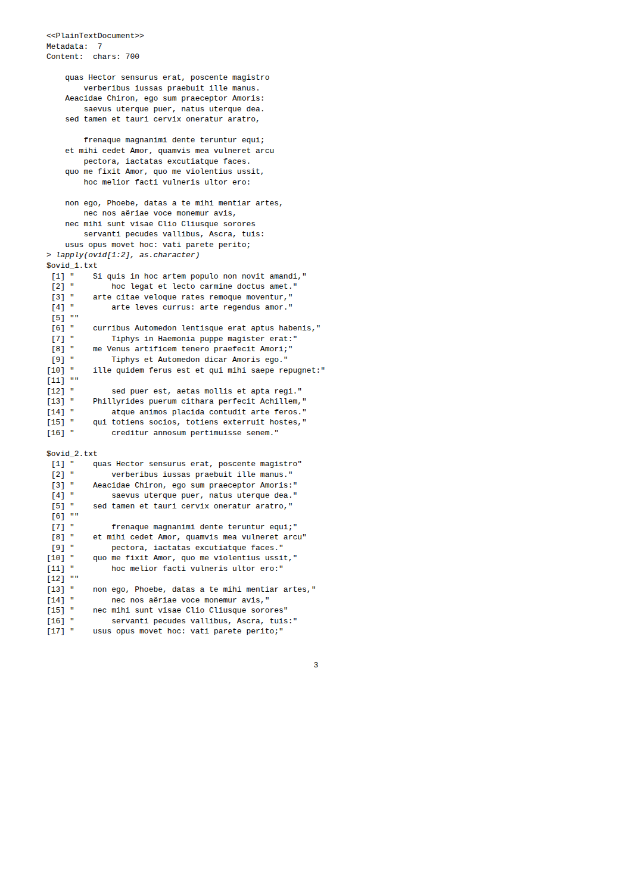<<PlainTextDocument>>
Metadata:  7
Content:  chars: 700

    quas Hector sensurus erat, poscente magistro
        verberibus iussas praebuit ille manus.
    Aeacidae Chiron, ego sum praeceptor Amoris:
        saevus uterque puer, natus uterque dea.
    sed tamen et tauri cervix oneratur aratro,

        frenaque magnanimi dente teruntur equi;
    et mihi cedet Amor, quamvis mea vulneret arcu
        pectora, iactatas excutiatque faces.
    quo me fixit Amor, quo me violentius ussit,
        hoc melior facti vulneris ultor ero:

    non ego, Phoebe, datas a te mihi mentiar artes,
        nec nos aëriae voce monemur avis,
    nec mihi sunt visae Clio Cliusque sorores
        servanti pecudes vallibus, Ascra, tuis:
    usus opus movet hoc: vati parete perito;
> lapply(ovid[1:2], as.character)
$ovid_1.txt
 [1] "    Si quis in hoc artem populo non novit amandi,"
 [2] "        hoc legat et lecto carmine doctus amet."
 [3] "    arte citae veloque rates remoque moventur,"
 [4] "        arte leves currus: arte regendus amor."
 [5] ""
 [6] "    curribus Automedon lentisque erat aptus habenis,"
 [7] "        Tiphys in Haemonia puppe magister erat:"
 [8] "    me Venus artificem tenero praefecit Amori;"
 [9] "        Tiphys et Automedon dicar Amoris ego."
[10] "    ille quidem ferus est et qui mihi saepe repugnet:"
[11] ""
[12] "        sed puer est, aetas mollis et apta regi."
[13] "    Phillyrides puerum cithara perfecit Achillem,"
[14] "        atque animos placida contudit arte feros."
[15] "    qui totiens socios, totiens exterruit hostes,"
[16] "        creditur annosum pertimuisse senem."

$ovid_2.txt
 [1] "    quas Hector sensurus erat, poscente magistro"
 [2] "        verberibus iussas praebuit ille manus."
 [3] "    Aeacidae Chiron, ego sum praeceptor Amoris:"
 [4] "        saevus uterque puer, natus uterque dea."
 [5] "    sed tamen et tauri cervix oneratur aratro,"
 [6] ""
 [7] "        frenaque magnanimi dente teruntur equi;"
 [8] "    et mihi cedet Amor, quamvis mea vulneret arcu"
 [9] "        pectora, iactatas excutiatque faces."
[10] "    quo me fixit Amor, quo me violentius ussit,"
[11] "        hoc melior facti vulneris ultor ero:"
[12] ""
[13] "    non ego, Phoebe, datas a te mihi mentiar artes,"
[14] "        nec nos aëriae voce monemur avis,"
[15] "    nec mihi sunt visae Clio Cliusque sorores"
[16] "        servanti pecudes vallibus, Ascra, tuis:"
[17] "    usus opus movet hoc: vati parete perito;"
3